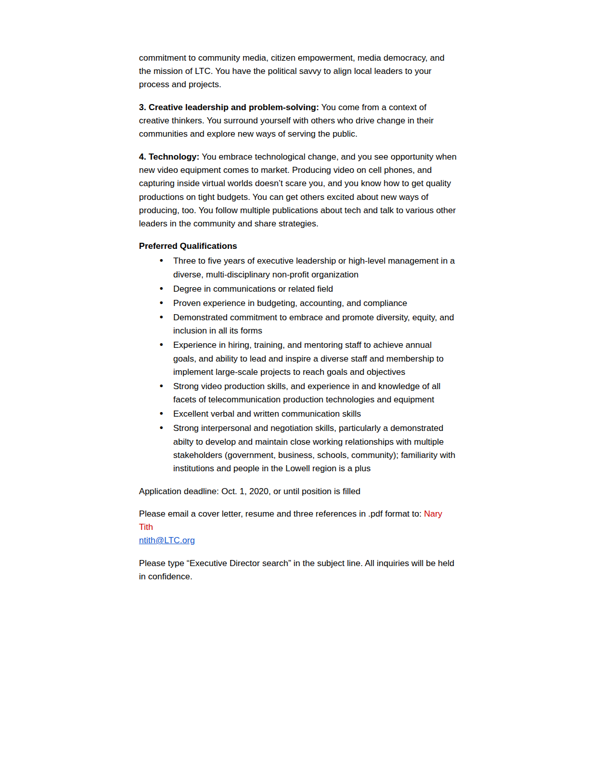commitment to community media, citizen empowerment, media democracy, and the mission of LTC. You have the political savvy to align local leaders to your process and projects.
3. Creative leadership and problem-solving: You come from a context of creative thinkers. You surround yourself with others who drive change in their communities and explore new ways of serving the public.
4. Technology: You embrace technological change, and you see opportunity when new video equipment comes to market. Producing video on cell phones, and capturing inside virtual worlds doesn’t scare you, and you know how to get quality productions on tight budgets. You can get others excited about new ways of producing, too. You follow multiple publications about tech and talk to various other leaders in the community and share strategies.
Preferred Qualifications
Three to five years of executive leadership or high-level management in a diverse, multi-disciplinary non-profit organization
Degree in communications or related field
Proven experience in budgeting, accounting, and compliance
Demonstrated commitment to embrace and promote diversity, equity, and inclusion in all its forms
Experience in hiring, training, and mentoring staff to achieve annual goals, and ability to lead and inspire a diverse staff and membership to implement large-scale projects to reach goals and objectives
Strong video production skills, and experience in and knowledge of all facets of telecommunication production technologies and equipment
Excellent verbal and written communication skills
Strong interpersonal and negotiation skills, particularly a demonstrated abilty to develop and maintain close working relationships with multiple stakeholders (government, business, schools, community); familiarity with institutions and people in the Lowell region is a plus
Application deadline: Oct. 1, 2020, or until position is filled
Please email a cover letter, resume and three references in .pdf format to: Nary Tith
ntith@LTC.org
Please type “Executive Director search” in the subject line. All inquiries will be held in confidence.